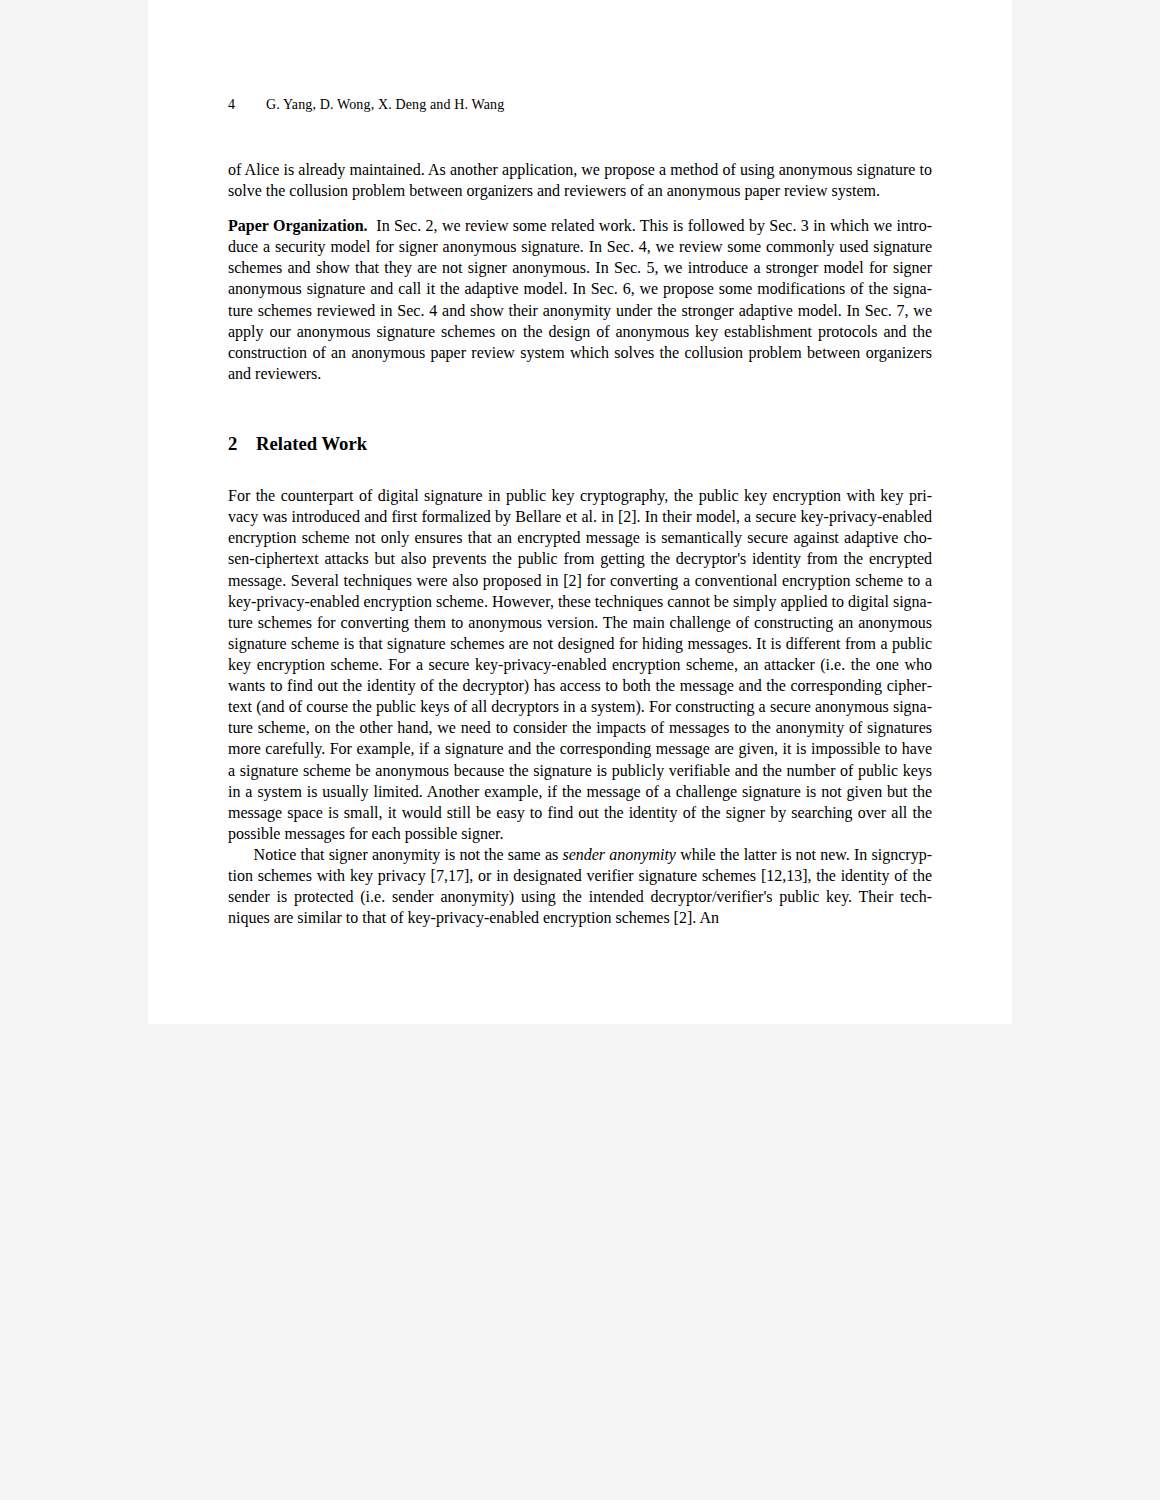4 G. Yang, D. Wong, X. Deng and H. Wang
of Alice is already maintained. As another application, we propose a method of using anonymous signature to solve the collusion problem between organizers and reviewers of an anonymous paper review system.
Paper Organization. In Sec. 2, we review some related work. This is followed by Sec. 3 in which we introduce a security model for signer anonymous signature. In Sec. 4, we review some commonly used signature schemes and show that they are not signer anonymous. In Sec. 5, we introduce a stronger model for signer anonymous signature and call it the adaptive model. In Sec. 6, we propose some modifications of the signature schemes reviewed in Sec. 4 and show their anonymity under the stronger adaptive model. In Sec. 7, we apply our anonymous signature schemes on the design of anonymous key establishment protocols and the construction of an anonymous paper review system which solves the collusion problem between organizers and reviewers.
2 Related Work
For the counterpart of digital signature in public key cryptography, the public key encryption with key privacy was introduced and first formalized by Bellare et al. in [2]. In their model, a secure key-privacy-enabled encryption scheme not only ensures that an encrypted message is semantically secure against adaptive chosen-ciphertext attacks but also prevents the public from getting the decryptor's identity from the encrypted message. Several techniques were also proposed in [2] for converting a conventional encryption scheme to a key-privacy-enabled encryption scheme. However, these techniques cannot be simply applied to digital signature schemes for converting them to anonymous version. The main challenge of constructing an anonymous signature scheme is that signature schemes are not designed for hiding messages. It is different from a public key encryption scheme. For a secure key-privacy-enabled encryption scheme, an attacker (i.e. the one who wants to find out the identity of the decryptor) has access to both the message and the corresponding ciphertext (and of course the public keys of all decryptors in a system). For constructing a secure anonymous signature scheme, on the other hand, we need to consider the impacts of messages to the anonymity of signatures more carefully. For example, if a signature and the corresponding message are given, it is impossible to have a signature scheme be anonymous because the signature is publicly verifiable and the number of public keys in a system is usually limited. Another example, if the message of a challenge signature is not given but the message space is small, it would still be easy to find out the identity of the signer by searching over all the possible messages for each possible signer.
Notice that signer anonymity is not the same as sender anonymity while the latter is not new. In signcryption schemes with key privacy [7,17], or in designated verifier signature schemes [12,13], the identity of the sender is protected (i.e. sender anonymity) using the intended decryptor/verifier's public key. Their techniques are similar to that of key-privacy-enabled encryption schemes [2]. An